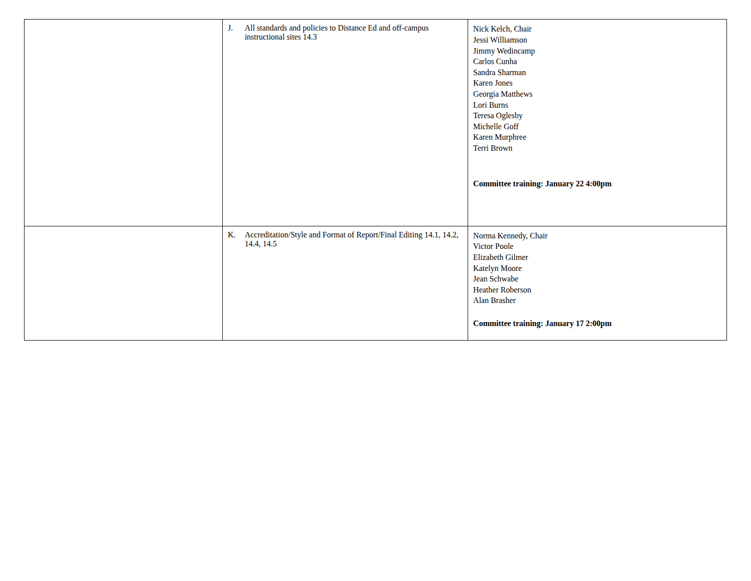| | J. All standards and policies to Distance Ed and off-campus instructional sites 14.3 | Nick Kelch, Chair Jessi Williamson Jimmy Wedincamp Carlos Cunha Sandra Sharman Karen Jones Georgia Matthews Lori Burns Teresa Oglesby Michelle Goff Karen Murphree Terri Brown Committee training: January 22 4:00pm |
| | K. Accreditation/Style and Format of Report/Final Editing 14.1, 14.2, 14.4, 14.5 | Norma Kennedy, Chair Victor Poole Elizabeth Gilmer Katelyn Moore Jean Schwabe Heather Roberson Alan Brasher Committee training: January 17 2:00pm |